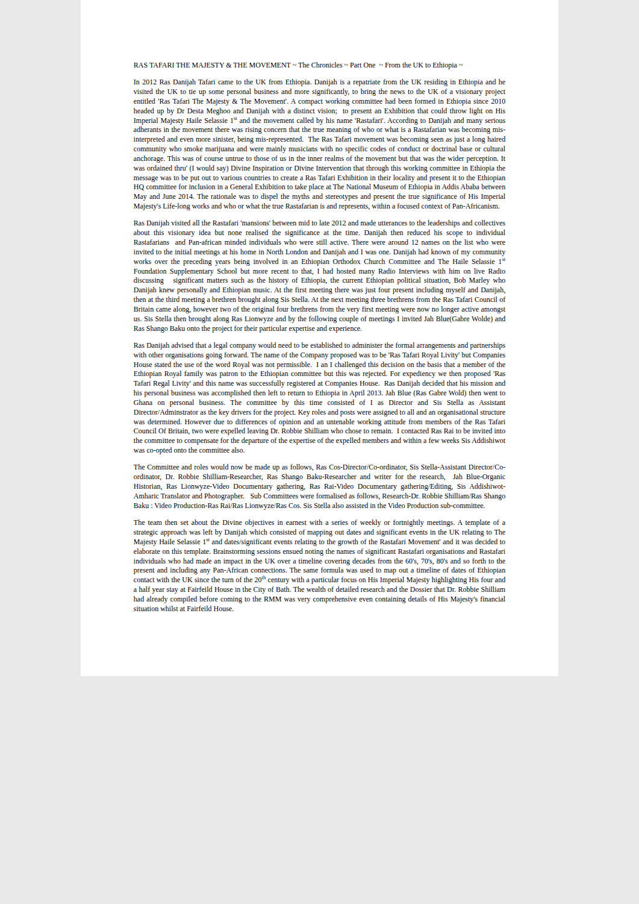RAS TAFARI THE MAJESTY & THE MOVEMENT ~ The Chronicles ~ Part One ~ From the UK to Ethiopia ~
In 2012 Ras Danijah Tafari came to the UK from Ethiopia. Danijah is a repatriate from the UK residing in Ethiopia and he visited the UK to tie up some personal business and more significantly, to bring the news to the UK of a visionary project entitled 'Ras Tafari The Majesty & The Movement'. A compact working committee had been formed in Ethiopia since 2010 headed up by Dr Desta Meghoo and Danijah with a distinct vision; to present an Exhibition that could throw light on His Imperial Majesty Haile Selassie 1st and the movement called by his name 'Rastafari'. According to Danijah and many serious adherants in the movement there was rising concern that the true meaning of who or what is a Rastafarian was becoming mis-interpreted and even more sinister, being mis-represented. The Ras Tafari movement was becoming seen as just a long haired community who smoke marijuana and were mainly musicians with no specific codes of conduct or doctrinal base or cultural anchorage. This was of course untrue to those of us in the inner realms of the movement but that was the wider perception. It was ordained thru' (I would say) Divine Inspiration or Divine Intervention that through this working committee in Ethiopia the message was to be put out to various countries to create a Ras Tafari Exhibition in their locality and present it to the Ethiopian HQ committee for inclusion in a General Exhibition to take place at The National Museum of Ethiopia in Addis Ababa between May and June 2014. The rationale was to dispel the myths and stereotypes and present the true significance of His Imperial Majesty's Life-long works and who or what the true Rastafarian is and represents, within a focused context of Pan-Africanism.
Ras Danijah visited all the Rastafari 'mansions' between mid to late 2012 and made utterances to the leaderships and collectives about this visionary idea but none realised the significance at the time. Danijah then reduced his scope to individual Rastafarians and Pan-african minded individuals who were still active. There were around 12 names on the list who were invited to the initial meetings at his home in North London and Danijah and I was one. Danijah had known of my community works over the preceding years being involved in an Ethiopian Orthodox Church Committee and The Haile Selassie 1st Foundation Supplementary School but more recent to that, I had hosted many Radio Interviews with him on live Radio discussing significant matters such as the history of Ethiopia, the current Ethiopian political situation, Bob Marley who Danijah knew personally and Ethiopian music. At the first meeting there was just four present including myself and Danijah, then at the third meeting a brethren brought along Sis Stella. At the next meeting three brethrens from the Ras Tafari Council of Britain came along, however two of the original four brethrens from the very first meeting were now no longer active amongst us. Sis Stella then brought along Ras Lionwyze and by the following couple of meetings I invited Jah Blue(Gabre Wolde) and Ras Shango Baku onto the project for their particular expertise and experience.
Ras Danijah advised that a legal company would need to be established to administer the formal arrangements and partnerships with other organisations going forward. The name of the Company proposed was to be 'Ras Tafari Royal Livity' but Companies House stated the use of the word Royal was not permissible. I an I challenged this decision on the basis that a member of the Ethiopian Royal family was patron to the Ethiopian committee but this was rejected. For expediency we then proposed 'Ras Tafari Regal Livity' and this name was successfully registered at Companies House. Ras Danijah decided that his mission and his personal business was accomplished then left to return to Ethiopia in April 2013. Jah Blue (Ras Gabre Wold) then went to Ghana on personal business. The committee by this time consisted of I as Director and Sis Stella as Assistant Director/Adminstrator as the key drivers for the project. Key roles and posts were assigned to all and an organisational structure was determined. However due to differences of opinion and an untenable working attitude from members of the Ras Tafari Council Of Britain, two were expelled leaving Dr. Robbie Shilliam who chose to remain. I contacted Ras Rai to be invited into the committee to compensate for the departure of the expertise of the expelled members and within a few weeks Sis Addishiwot was co-opted onto the committee also.
The Committee and roles would now be made up as follows, Ras Cos-Director/Co-ordinator, Sis Stella-Assistant Director/Co-ordinator, Dr. Robbie Shilliam-Researcher, Ras Shango Baku-Researcher and writer for the research, Jah Blue-Organic Historian, Ras Lionwyze-Video Documentary gathering, Ras Rai-Video Documentary gathering/Editing, Sis Addishiwot-Amharic Translator and Photographer. Sub Committees were formalised as follows, Research-Dr. Robbie Shilliam/Ras Shango Baku : Video Production-Ras Rai/Ras Lionwyze/Ras Cos. Sis Stella also assisted in the Video Production sub-committee.
The team then set about the Divine objectives in earnest with a series of weekly or fortnightly meetings. A template of a strategic approach was left by Danijah which consisted of mapping out dates and significant events in the UK relating to The Majesty Haile Selassie 1st and dates/significant events relating to the growth of the Rastafari Movement' and it was decided to elaborate on this template. Brainstorming sessions ensued noting the names of significant Rastafari organisations and Rastafari individuals who had made an impact in the UK over a timeline covering decades from the 60's, 70's, 80's and so forth to the present and including any Pan-African connections. The same formula was used to map out a timeline of dates of Ethiopian contact with the UK since the turn of the 20th century with a particular focus on His Imperial Majesty highlighting His four and a half year stay at Fairfeild House in the City of Bath. The wealth of detailed research and the Dossier that Dr. Robbie Shilliam had already compiled before coming to the RMM was very comprehensive even containing details of His Majesty's financial situation whilst at Fairfeild House.